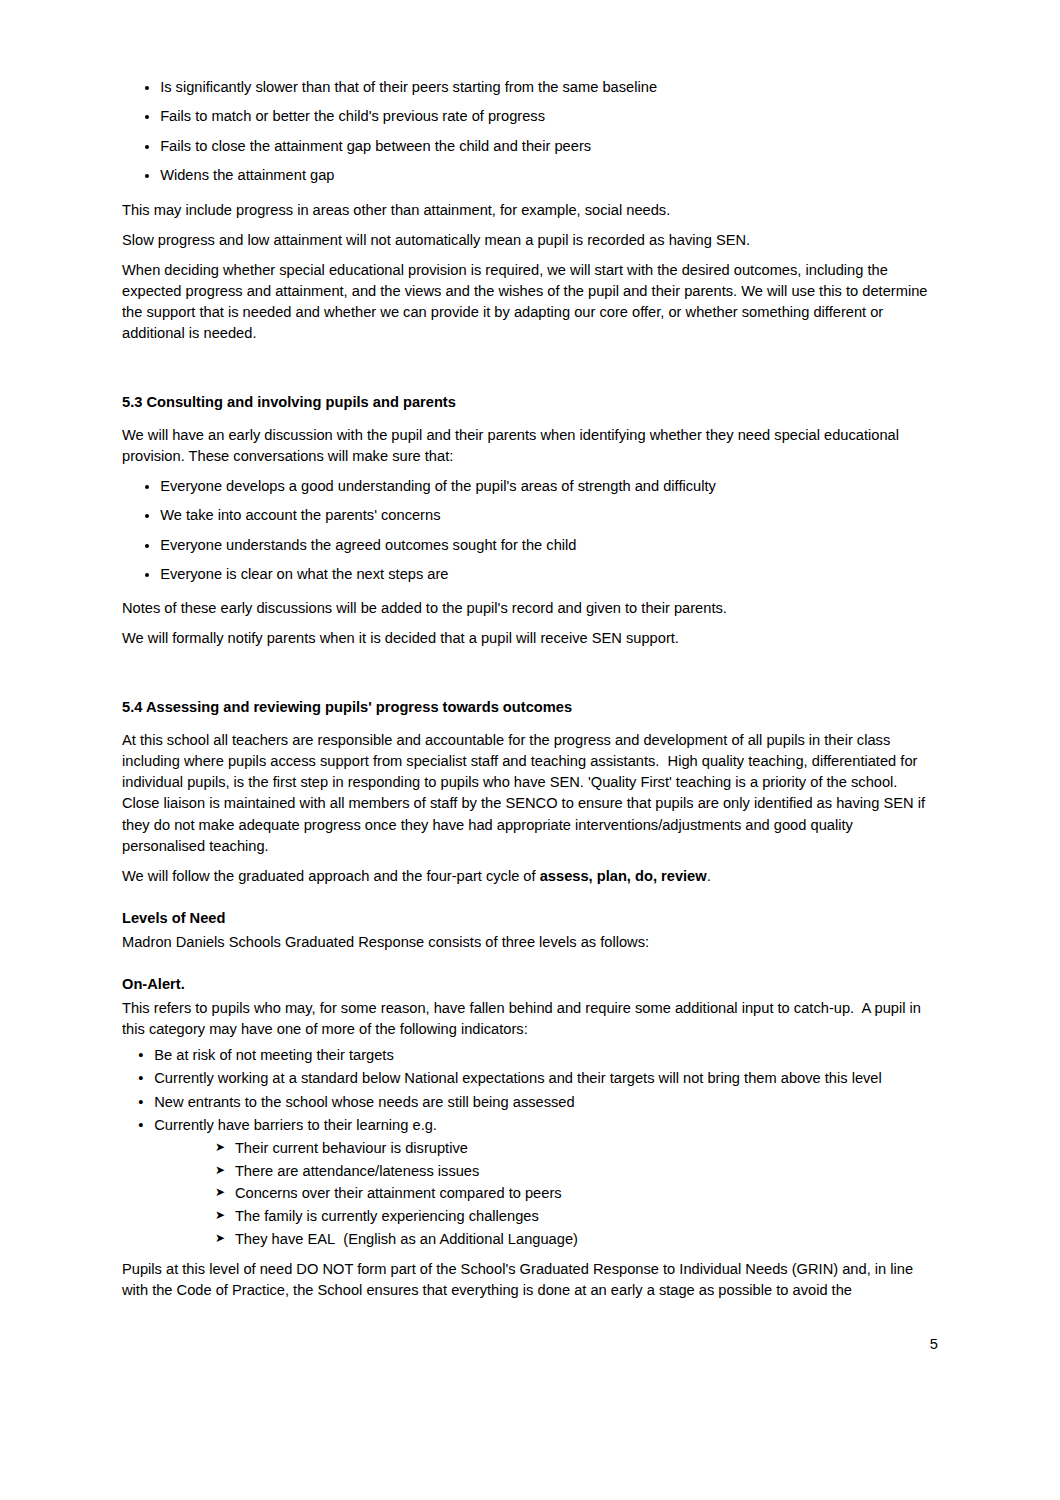Is significantly slower than that of their peers starting from the same baseline
Fails to match or better the child's previous rate of progress
Fails to close the attainment gap between the child and their peers
Widens the attainment gap
This may include progress in areas other than attainment, for example, social needs.
Slow progress and low attainment will not automatically mean a pupil is recorded as having SEN.
When deciding whether special educational provision is required, we will start with the desired outcomes, including the expected progress and attainment, and the views and the wishes of the pupil and their parents. We will use this to determine the support that is needed and whether we can provide it by adapting our core offer, or whether something different or additional is needed.
5.3 Consulting and involving pupils and parents
We will have an early discussion with the pupil and their parents when identifying whether they need special educational provision. These conversations will make sure that:
Everyone develops a good understanding of the pupil's areas of strength and difficulty
We take into account the parents' concerns
Everyone understands the agreed outcomes sought for the child
Everyone is clear on what the next steps are
Notes of these early discussions will be added to the pupil's record and given to their parents.
We will formally notify parents when it is decided that a pupil will receive SEN support.
5.4 Assessing and reviewing pupils' progress towards outcomes
At this school all teachers are responsible and accountable for the progress and development of all pupils in their class including where pupils access support from specialist staff and teaching assistants. High quality teaching, differentiated for individual pupils, is the first step in responding to pupils who have SEN. 'Quality First' teaching is a priority of the school. Close liaison is maintained with all members of staff by the SENCO to ensure that pupils are only identified as having SEN if they do not make adequate progress once they have had appropriate interventions/adjustments and good quality personalised teaching.
We will follow the graduated approach and the four-part cycle of assess, plan, do, review.
Levels of Need
Madron Daniels Schools Graduated Response consists of three levels as follows:
On-Alert.
This refers to pupils who may, for some reason, have fallen behind and require some additional input to catch-up. A pupil in this category may have one of more of the following indicators:
Be at risk of not meeting their targets
Currently working at a standard below National expectations and their targets will not bring them above this level
New entrants to the school whose needs are still being assessed
Currently have barriers to their learning e.g.
Their current behaviour is disruptive
There are attendance/lateness issues
Concerns over their attainment compared to peers
The family is currently experiencing challenges
They have EAL (English as an Additional Language)
Pupils at this level of need DO NOT form part of the School's Graduated Response to Individual Needs (GRIN) and, in line with the Code of Practice, the School ensures that everything is done at an early a stage as possible to avoid the
5